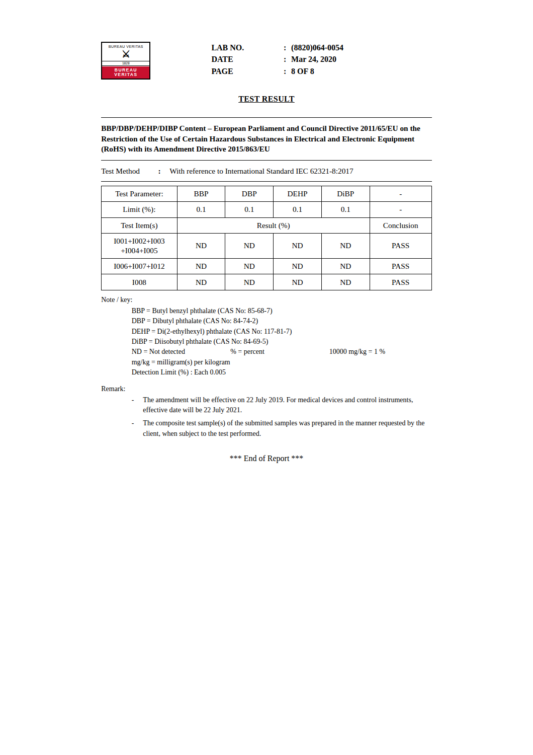BUREAU VERITAS
⚔
1828
BUREAU
VERITAS
| LAB NO. | : | (8820)064-0054 |
| DATE | : | Mar 24, 2020 |
| PAGE | : | 8 OF 8 |
TEST RESULT
BBP/DBP/DEHP/DIBP Content – European Parliament and Council Directive 2011/65/EU on the Restriction of the Use of Certain Hazardous Substances in Electrical and Electronic Equipment (RoHS) with its Amendment Directive 2015/863/EU
Test Method: With reference to International Standard IEC 62321-8:2017
| Test Parameter: | BBP | DBP | DEHP | DiBP | - |
| --- | --- | --- | --- | --- | --- |
| Limit (%): | 0.1 | 0.1 | 0.1 | 0.1 | - |
| Test Item(s) | Result (%) | Conclusion |
| I001+I002+I003 +I004+I005 | ND | ND | ND | ND | PASS |
| I006+I007+I012 | ND | ND | ND | ND | PASS |
| I008 | ND | ND | ND | ND | PASS |
Note / key:
BBP = Butyl benzyl phthalate (CAS No: 85-68-7)
DBP = Dibutyl phthalate (CAS No: 84-74-2)
DEHP = Di(2-ethylhexyl) phthalate (CAS No: 117-81-7)
DiBP = Diisobutyl phthalate (CAS No: 84-69-5)
ND = Not detected % = percent 10000 mg/kg = 1 %
mg/kg = milligram(s) per kilogram
Detection Limit (%) : Each 0.005
Remark:
The amendment will be effective on 22 July 2019. For medical devices and control instruments, effective date will be 22 July 2021.
The composite test sample(s) of the submitted samples was prepared in the manner requested by the client, when subject to the test performed.
*** End of Report ***